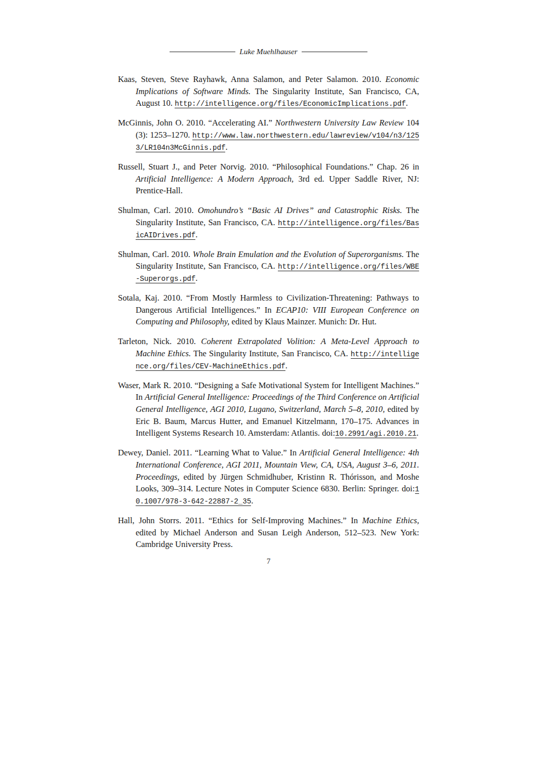Luke Muehlhauser
Kaas, Steven, Steve Rayhawk, Anna Salamon, and Peter Salamon. 2010. Economic Implications of Software Minds. The Singularity Institute, San Francisco, CA, August 10. http://intelligence.org/files/EconomicImplications.pdf.
McGinnis, John O. 2010. “Accelerating AI.” Northwestern University Law Review 104 (3): 1253–1270. http://www.law.northwestern.edu/lawreview/v104/n3/1253/LR104n3McGinnis.pdf.
Russell, Stuart J., and Peter Norvig. 2010. “Philosophical Foundations.” Chap. 26 in Artificial Intelligence: A Modern Approach, 3rd ed. Upper Saddle River, NJ: Prentice-Hall.
Shulman, Carl. 2010. Omohundro’s “Basic AI Drives” and Catastrophic Risks. The Singularity Institute, San Francisco, CA. http://intelligence.org/files/BasicAIDrives.pdf.
Shulman, Carl. 2010. Whole Brain Emulation and the Evolution of Superorganisms. The Singularity Institute, San Francisco, CA. http://intelligence.org/files/WBE-Superorgs.pdf.
Sotala, Kaj. 2010. “From Mostly Harmless to Civilization-Threatening: Pathways to Dangerous Artificial Intelligences.” In ECAP10: VIII European Conference on Computing and Philosophy, edited by Klaus Mainzer. Munich: Dr. Hut.
Tarleton, Nick. 2010. Coherent Extrapolated Volition: A Meta-Level Approach to Machine Ethics. The Singularity Institute, San Francisco, CA. http://intelligence.org/files/CEV-MachineEthics.pdf.
Waser, Mark R. 2010. “Designing a Safe Motivational System for Intelligent Machines.” In Artificial General Intelligence: Proceedings of the Third Conference on Artificial General Intelligence, AGI 2010, Lugano, Switzerland, March 5–8, 2010, edited by Eric B. Baum, Marcus Hutter, and Emanuel Kitzelmann, 170–175. Advances in Intelligent Systems Research 10. Amsterdam: Atlantis. doi:10.2991/agi.2010.21.
Dewey, Daniel. 2011. “Learning What to Value.” In Artificial General Intelligence: 4th International Conference, AGI 2011, Mountain View, CA, USA, August 3–6, 2011. Proceedings, edited by Jürgen Schmidhuber, Kristinn R. Thórisson, and Moshe Looks, 309–314. Lecture Notes in Computer Science 6830. Berlin: Springer. doi:10.1007/978-3-642-22887-2_35.
Hall, John Storrs. 2011. “Ethics for Self-Improving Machines.” In Machine Ethics, edited by Michael Anderson and Susan Leigh Anderson, 512–523. New York: Cambridge University Press.
7